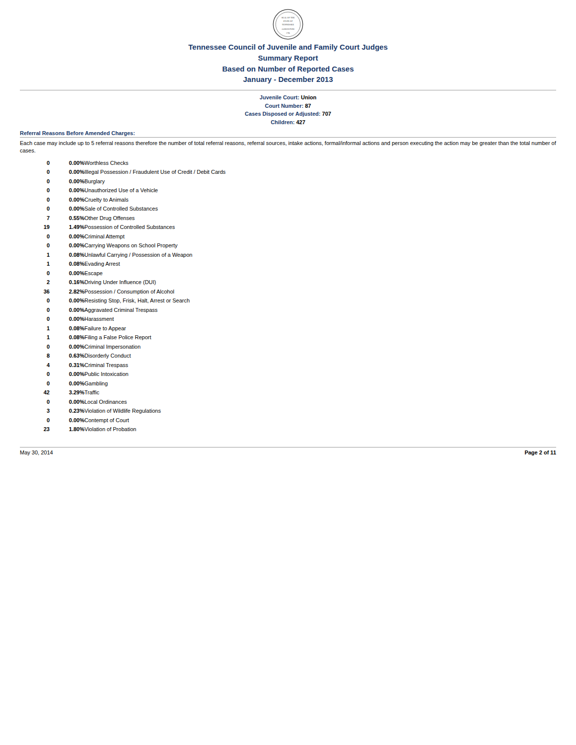Tennessee Council of Juvenile and Family Court Judges
Summary Report
Based on Number of Reported Cases
January - December 2013
Juvenile Court: Union
Court Number: 87
Cases Disposed or Adjusted: 707
Children: 427
Referral Reasons Before Amended Charges:
Each case may include up to 5 referral reasons therefore the number of total referral reasons, referral sources, intake actions, formal/informal actions and person executing the action may be greater than the total number of cases.
| 0 | 0.00% | Worthless Checks |
| 0 | 0.00% | Illegal Possession / Fraudulent Use of Credit / Debit Cards |
| 0 | 0.00% | Burglary |
| 0 | 0.00% | Unauthorized Use of a Vehicle |
| 0 | 0.00% | Cruelty to Animals |
| 0 | 0.00% | Sale of Controlled Substances |
| 7 | 0.55% | Other Drug Offenses |
| 19 | 1.49% | Possession of Controlled Substances |
| 0 | 0.00% | Criminal Attempt |
| 0 | 0.00% | Carrying Weapons on School Property |
| 1 | 0.08% | Unlawful Carrying / Possession of a Weapon |
| 1 | 0.08% | Evading Arrest |
| 0 | 0.00% | Escape |
| 2 | 0.16% | Driving Under Influence (DUI) |
| 36 | 2.82% | Possession / Consumption of Alcohol |
| 0 | 0.00% | Resisting Stop, Frisk, Halt, Arrest or Search |
| 0 | 0.00% | Aggravated Criminal Trespass |
| 0 | 0.00% | Harassment |
| 1 | 0.08% | Failure to Appear |
| 1 | 0.08% | Filing a False Police Report |
| 0 | 0.00% | Criminal Impersonation |
| 8 | 0.63% | Disorderly Conduct |
| 4 | 0.31% | Criminal Trespass |
| 0 | 0.00% | Public Intoxication |
| 0 | 0.00% | Gambling |
| 42 | 3.29% | Traffic |
| 0 | 0.00% | Local Ordinances |
| 3 | 0.23% | Violation of Wildlife Regulations |
| 0 | 0.00% | Contempt of Court |
| 23 | 1.80% | Violation of Probation |
May 30, 2014 Page 2 of 11